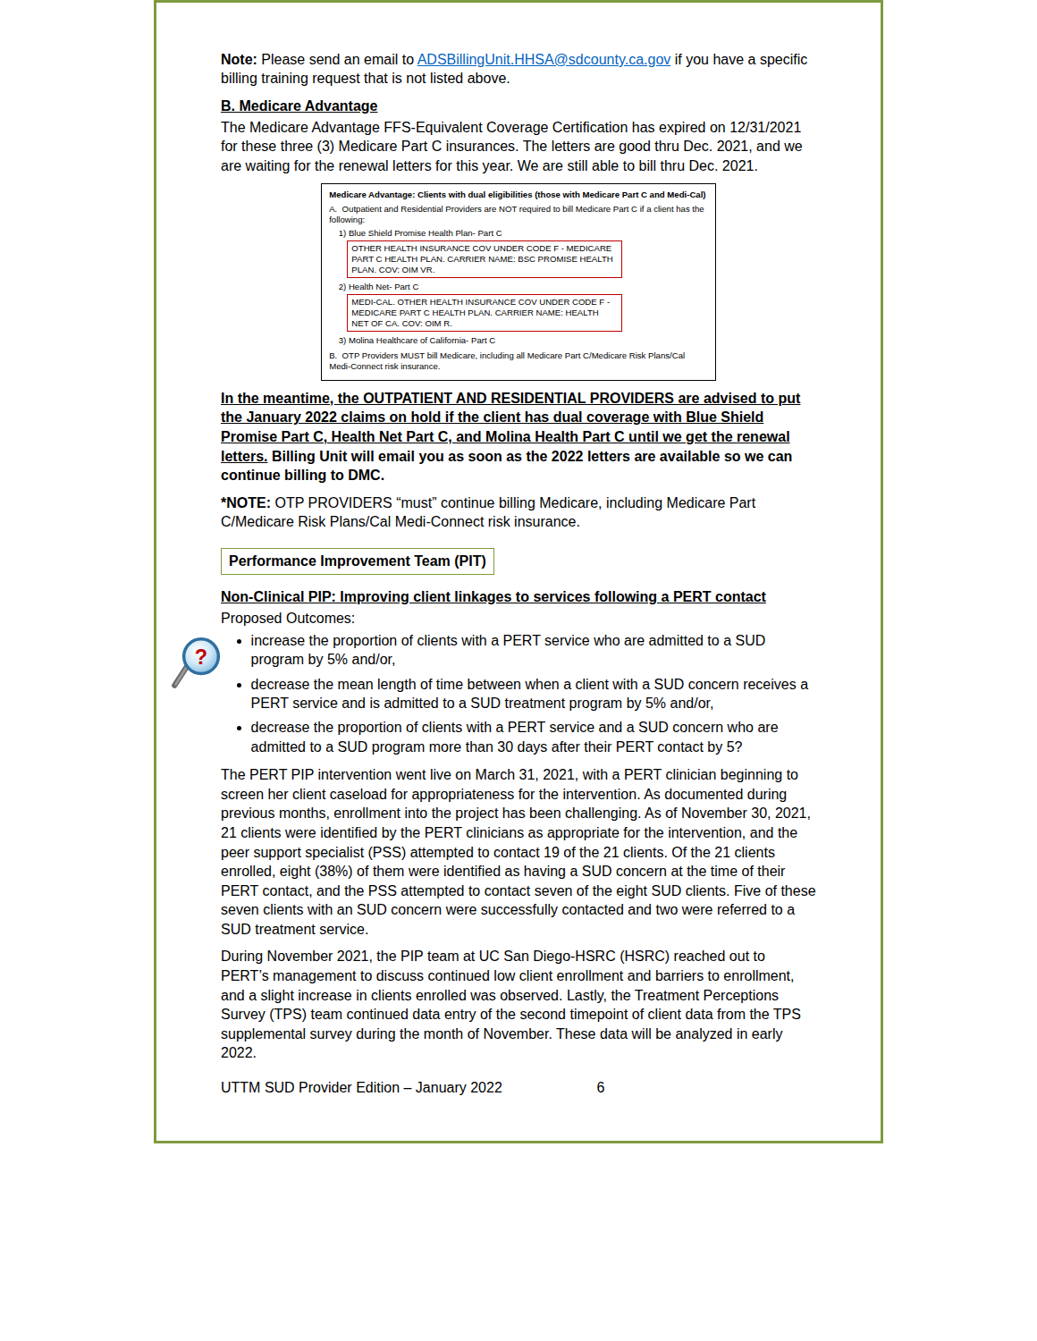Note: Please send an email to ADSBillingUnit.HHSA@sdcounty.ca.gov if you have a specific billing training request that is not listed above.
B. Medicare Advantage
The Medicare Advantage FFS-Equivalent Coverage Certification has expired on 12/31/2021 for these three (3) Medicare Part C insurances. The letters are good thru Dec. 2021, and we are waiting for the renewal letters for this year. We are still able to bill thru Dec. 2021.
Medicare Advantage: Clients with dual eligibilities (those with Medicare Part C and Medi-Cal)
A. Outpatient and Residential Providers are NOT required to bill Medicare Part C if a client has the following:
1) Blue Shield Promise Health Plan- Part C
OTHER HEALTH INSURANCE COV UNDER CODE F - MEDICARE PART C HEALTH PLAN. CARRIER NAME: BSC PROMISE HEALTH PLAN. COV: OIM VR.
2) Health Net- Part C
MEDI-CAL. OTHER HEALTH INSURANCE COV UNDER CODE F - MEDICARE PART C HEALTH PLAN. CARRIER NAME: HEALTH NET OF CA. COV: OIM R.
3) Molina Healthcare of California- Part C
B. OTP Providers MUST bill Medicare, including all Medicare Part C/Medicare Risk Plans/Cal Medi-Connect risk insurance.
In the meantime, the OUTPATIENT AND RESIDENTIAL PROVIDERS are advised to put the January 2022 claims on hold if the client has dual coverage with Blue Shield Promise Part C, Health Net Part C, and Molina Health Part C until we get the renewal letters. Billing Unit will email you as soon as the 2022 letters are available so we can continue billing to DMC.
*NOTE: OTP PROVIDERS “must” continue billing Medicare, including Medicare Part C/Medicare Risk Plans/Cal Medi-Connect risk insurance.
Performance Improvement Team (PIT)
?
Non-Clinical PIP: Improving client linkages to services following a PERT contact
Proposed Outcomes:
increase the proportion of clients with a PERT service who are admitted to a SUD program by 5% and/or,
decrease the mean length of time between when a client with a SUD concern receives a PERT service and is admitted to a SUD treatment program by 5% and/or,
decrease the proportion of clients with a PERT service and a SUD concern who are admitted to a SUD program more than 30 days after their PERT contact by 5?
The PERT PIP intervention went live on March 31, 2021, with a PERT clinician beginning to screen her client caseload for appropriateness for the intervention. As documented during previous months, enrollment into the project has been challenging. As of November 30, 2021, 21 clients were identified by the PERT clinicians as appropriate for the intervention, and the peer support specialist (PSS) attempted to contact 19 of the 21 clients. Of the 21 clients enrolled, eight (38%) of them were identified as having a SUD concern at the time of their PERT contact, and the PSS attempted to contact seven of the eight SUD clients. Five of these seven clients with an SUD concern were successfully contacted and two were referred to a SUD treatment service.
During November 2021, the PIP team at UC San Diego-HSRC (HSRC) reached out to PERT’s management to discuss continued low client enrollment and barriers to enrollment, and a slight increase in clients enrolled was observed. Lastly, the Treatment Perceptions Survey (TPS) team continued data entry of the second timepoint of client data from the TPS supplemental survey during the month of November. These data will be analyzed in early 2022.
UTTM SUD Provider Edition – January 20226